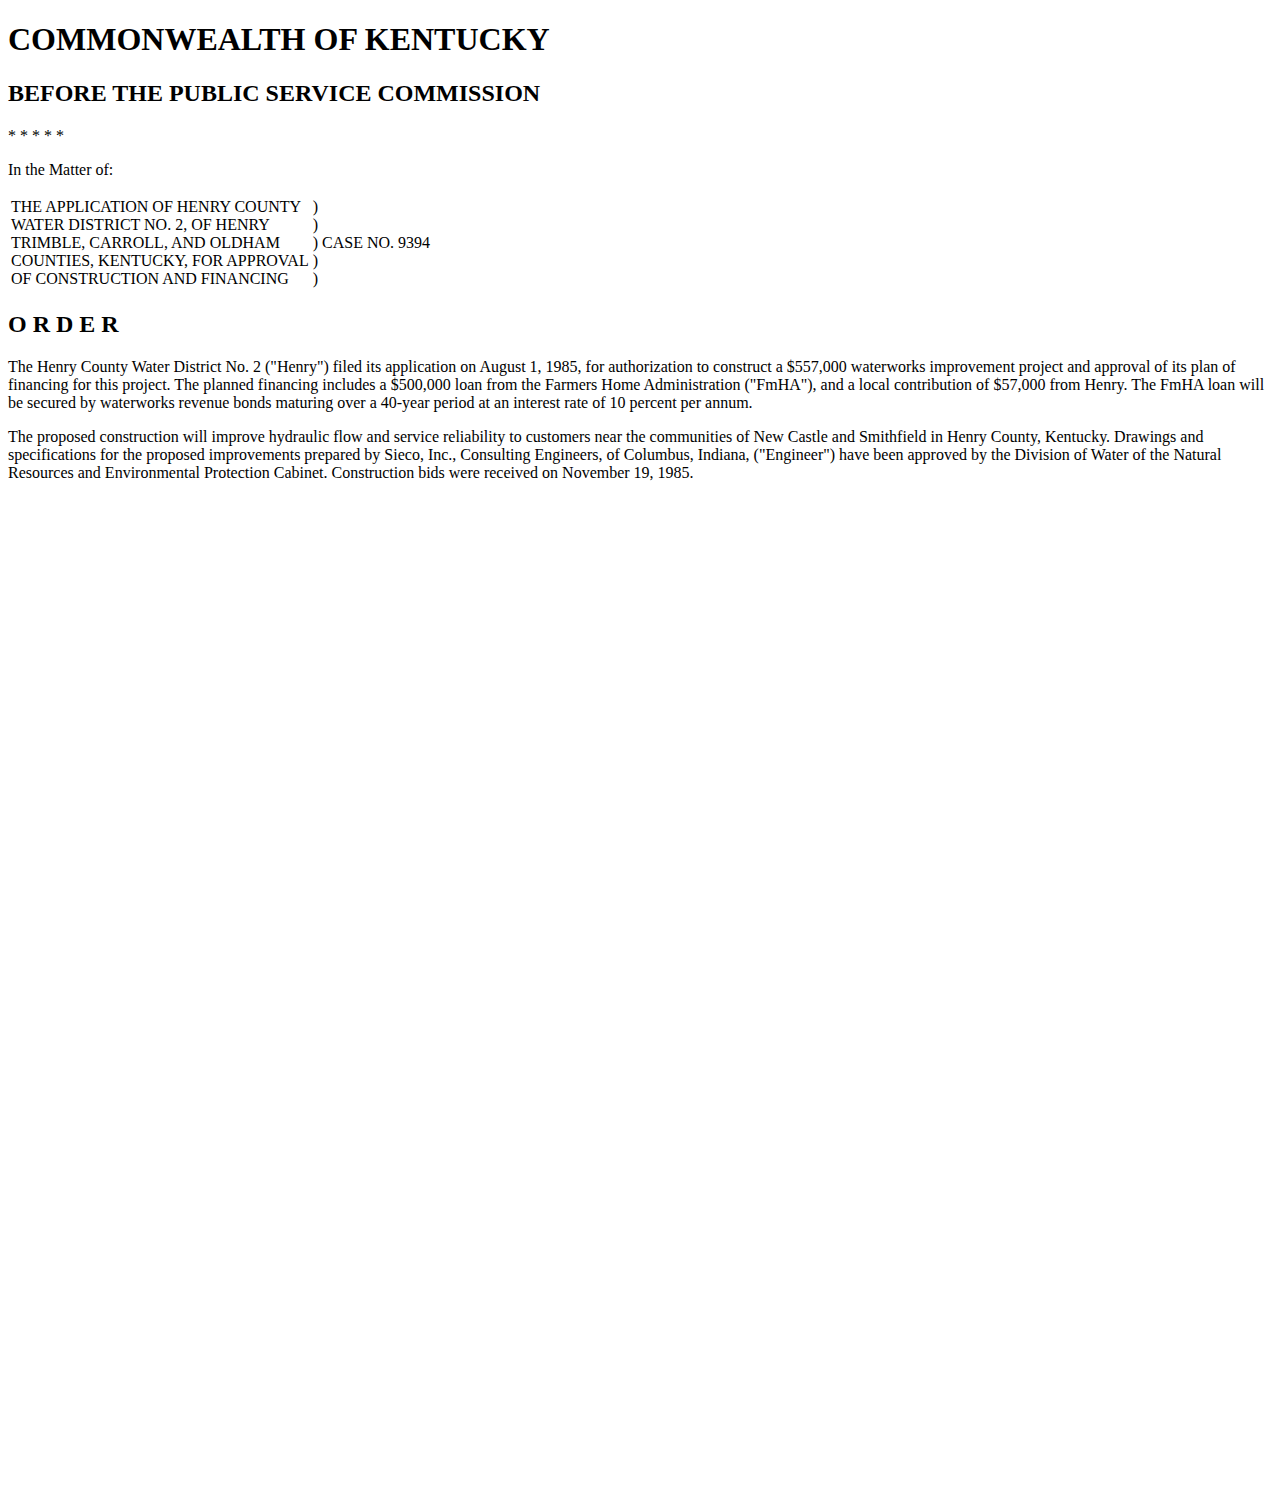COMMONWEALTH OF KENTUCKY
BEFORE THE PUBLIC SERVICE COMMISSION
* * * * *
In the Matter of:
| THE APPLICATION OF HENRY COUNTY WATER DISTRICT NO. 2, OF HENRY TRIMBLE, CARROLL, AND OLDHAM COUNTIES, KENTUCKY, FOR APPROVAL OF CONSTRUCTION AND FINANCING | ) ) ) ) ) | CASE NO. 9394 |
O R D E R
The Henry County Water District No. 2 ("Henry") filed its application on August 1, 1985, for authorization to construct a $557,000 waterworks improvement project and approval of its plan of financing for this project. The planned financing includes a $500,000 loan from the Farmers Home Administration ("FmHA"), and a local contribution of $57,000 from Henry. The FmHA loan will be secured by waterworks revenue bonds maturing over a 40-year period at an interest rate of 10 percent per annum.
The proposed construction will improve hydraulic flow and service reliability to customers near the communities of New Castle and Smithfield in Henry County, Kentucky. Drawings and specifications for the proposed improvements prepared by Sieco, Inc., Consulting Engineers, of Columbus, Indiana, ("Engineer") have been approved by the Division of Water of the Natural Resources and Environmental Protection Cabinet. Construction bids were received on November 19, 1985.